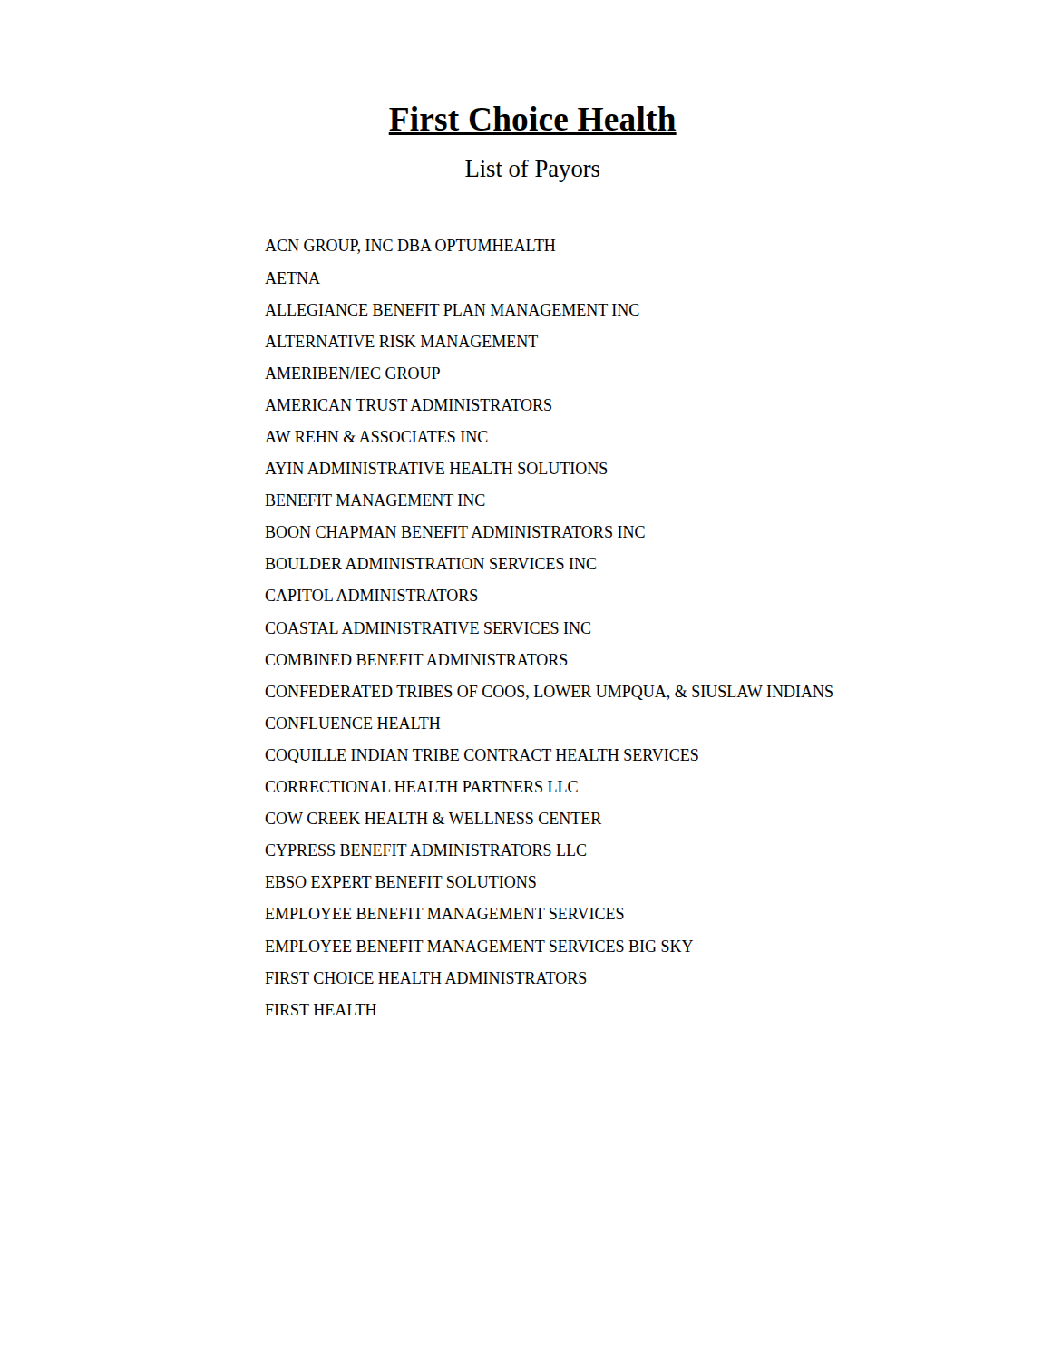First Choice Health
List of Payors
ACN GROUP, INC DBA OPTUMHEALTH
AETNA
ALLEGIANCE BENEFIT PLAN MANAGEMENT INC
ALTERNATIVE RISK MANAGEMENT
AMERIBEN/IEC GROUP
AMERICAN TRUST ADMINISTRATORS
AW REHN & ASSOCIATES INC
AYIN ADMINISTRATIVE HEALTH SOLUTIONS
BENEFIT MANAGEMENT INC
BOON CHAPMAN BENEFIT ADMINISTRATORS INC
BOULDER ADMINISTRATION SERVICES INC
CAPITOL ADMINISTRATORS
COASTAL ADMINISTRATIVE SERVICES INC
COMBINED BENEFIT ADMINISTRATORS
CONFEDERATED TRIBES OF COOS, LOWER UMPQUA, & SIUSLAW INDIANS
CONFLUENCE HEALTH
COQUILLE INDIAN TRIBE CONTRACT HEALTH SERVICES
CORRECTIONAL HEALTH PARTNERS LLC
COW CREEK HEALTH & WELLNESS CENTER
CYPRESS BENEFIT ADMINISTRATORS LLC
EBSO EXPERT BENEFIT SOLUTIONS
EMPLOYEE BENEFIT MANAGEMENT SERVICES
EMPLOYEE BENEFIT MANAGEMENT SERVICES BIG SKY
FIRST CHOICE HEALTH ADMINISTRATORS
FIRST HEALTH